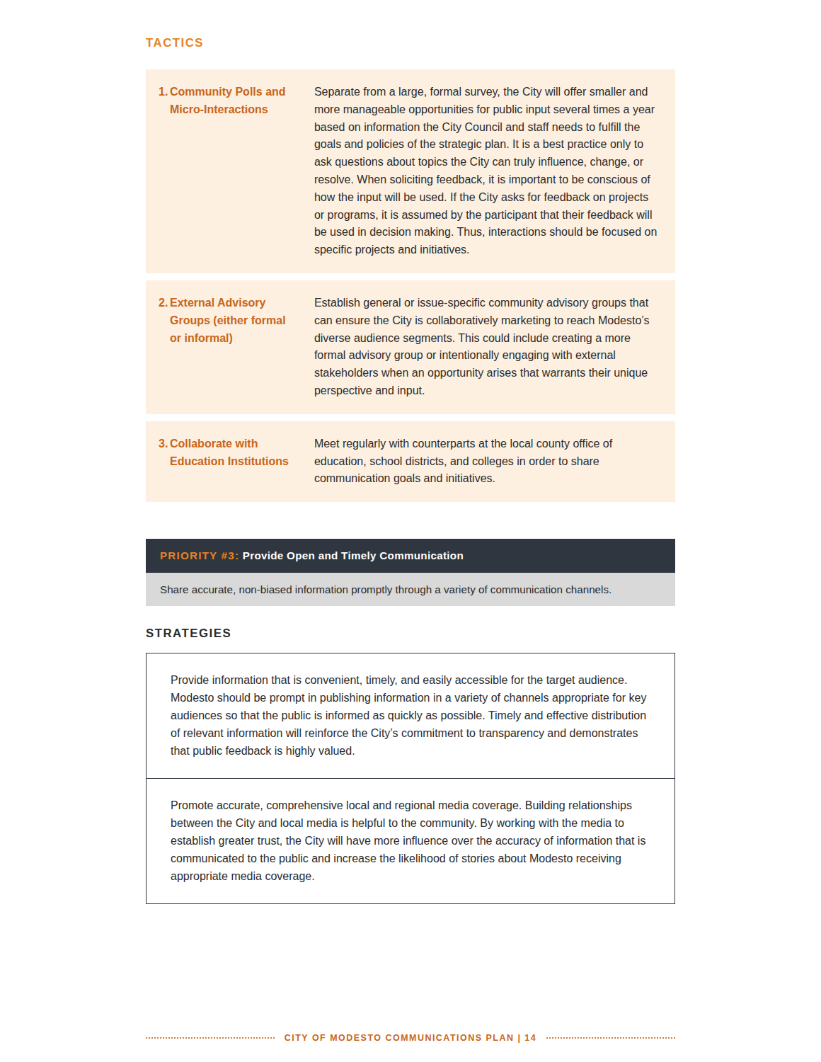Tactics
| 1. Community Polls and Micro-Interactions | Separate from a large, formal survey, the City will offer smaller and more manageable opportunities for public input several times a year based on information the City Council and staff needs to fulfill the goals and policies of the strategic plan. It is a best practice only to ask questions about topics the City can truly influence, change, or resolve. When soliciting feedback, it is important to be conscious of how the input will be used. If the City asks for feedback on projects or programs, it is assumed by the participant that their feedback will be used in decision making. Thus, interactions should be focused on specific projects and initiatives. |
| 2. External Advisory Groups (either formal or informal) | Establish general or issue-specific community advisory groups that can ensure the City is collaboratively marketing to reach Modesto’s diverse audience segments. This could include creating a more formal advisory group or intentionally engaging with external stakeholders when an opportunity arises that warrants their unique perspective and input. |
| 3. Collaborate with Education Institutions | Meet regularly with counterparts at the local county office of education, school districts, and colleges in order to share communication goals and initiatives. |
Priority #3: Provide Open and Timely Communication
Share accurate, non-biased information promptly through a variety of communication channels.
Strategies
Provide information that is convenient, timely, and easily accessible for the target audience. Modesto should be prompt in publishing information in a variety of channels appropriate for key audiences so that the public is informed as quickly as possible. Timely and effective distribution of relevant information will reinforce the City’s commitment to transparency and demonstrates that public feedback is highly valued.
Promote accurate, comprehensive local and regional media coverage. Building relationships between the City and local media is helpful to the community. By working with the media to establish greater trust, the City will have more influence over the accuracy of information that is communicated to the public and increase the likelihood of stories about Modesto receiving appropriate media coverage.
City of Modesto Communications Plan | 14